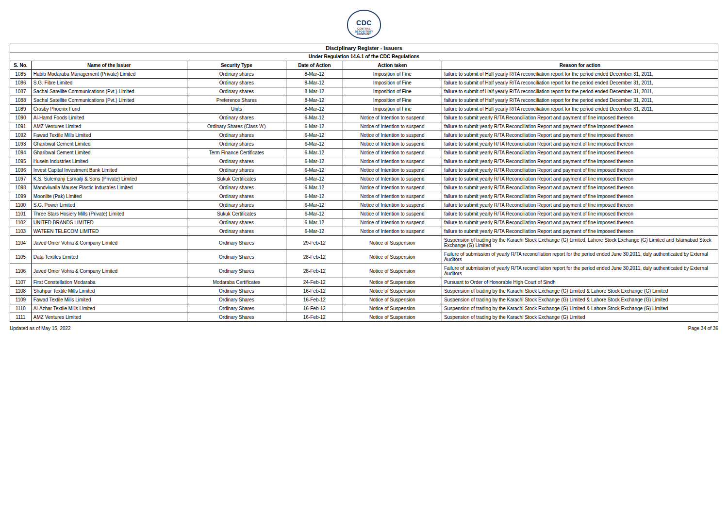CDC CENTRAL
DEPOSITORY
COMPANY
Disciplinary Register - Issuers
| Under Regulation 14.6.1 of the CDC Regulations |
| S. No. | Name of the Issuer | Security Type | Date of Action | Action taken | Reason for action |
| 1085 | Habib Modaraba Management (Private) Limited | Ordinary shares | 8-Mar-12 | Imposition of Fine | failure to submit of Half yearly R/TA reconciliation report for the period ended December 31, 2011, |
| 1086 | S.G. Fibre Limited | Ordinary shares | 8-Mar-12 | Imposition of Fine | failure to submit of Half yearly R/TA reconciliation report for the period ended December 31, 2011, |
| 1087 | Sachal Satellite Communications (Pvt.) Limited | Ordinary shares | 8-Mar-12 | Imposition of Fine | failure to submit of Half yearly R/TA reconciliation report for the period ended December 31, 2011, |
| 1088 | Sachal Satellite Communications (Pvt.) Limited | Preference Shares | 8-Mar-12 | Imposition of Fine | failure to submit of Half yearly R/TA reconciliation report for the period ended December 31, 2011, |
| 1089 | Crosby Phoenix Fund | Units | 8-Mar-12 | Imposition of Fine | failure to submit of Half yearly R/TA reconciliation report for the period ended December 31, 2011, |
| 1090 | Al-Hamd Foods Limited | Ordinary shares | 6-Mar-12 | Notice of Intention to suspend | failure to submit yearly R/TA Reconciliation Report and payment of fine imposed thereon |
| 1091 | AMZ Ventures Limited | Ordinary Shares (Class 'A') | 6-Mar-12 | Notice of Intention to suspend | failure to submit yearly R/TA Reconciliation Report and payment of fine imposed thereon |
| 1092 | Fawad Textile Mills Limited | Ordinary shares | 6-Mar-12 | Notice of Intention to suspend | failure to submit yearly R/TA Reconciliation Report and payment of fine imposed thereon |
| 1093 | Gharibwal Cement Limited | Ordinary shares | 6-Mar-12 | Notice of Intention to suspend | failure to submit yearly R/TA Reconciliation Report and payment of fine imposed thereon |
| 1094 | Gharibwal Cement Limited | Term Finance Certificates | 6-Mar-12 | Notice of Intention to suspend | failure to submit yearly R/TA Reconciliation Report and payment of fine imposed thereon |
| 1095 | Husein Industries Limited | Ordinary shares | 6-Mar-12 | Notice of Intention to suspend | failure to submit yearly R/TA Reconciliation Report and payment of fine imposed thereon |
| 1096 | Invest Capital Investment Bank Limited | Ordinary shares | 6-Mar-12 | Notice of Intention to suspend | failure to submit yearly R/TA Reconciliation Report and payment of fine imposed thereon |
| 1097 | K.S. Sulemanji Esmailji & Sons (Private) Limited | Sukuk Certificates | 6-Mar-12 | Notice of Intention to suspend | failure to submit yearly R/TA Reconciliation Report and payment of fine imposed thereon |
| 1098 | Mandviwalla Mauser Plastic Industries Limited | Ordinary shares | 6-Mar-12 | Notice of Intention to suspend | failure to submit yearly R/TA Reconciliation Report and payment of fine imposed thereon |
| 1099 | Moonlite (Pak) Limited | Ordinary shares | 6-Mar-12 | Notice of Intention to suspend | failure to submit yearly R/TA Reconciliation Report and payment of fine imposed thereon |
| 1100 | S.G. Power Limited | Ordinary shares | 6-Mar-12 | Notice of Intention to suspend | failure to submit yearly R/TA Reconciliation Report and payment of fine imposed thereon |
| 1101 | Three Stars Hosiery Mills (Private) Limited | Sukuk Certificates | 6-Mar-12 | Notice of Intention to suspend | failure to submit yearly R/TA Reconciliation Report and payment of fine imposed thereon |
| 1102 | UNITED BRANDS LIMITED | Ordinary shares | 6-Mar-12 | Notice of Intention to suspend | failure to submit yearly R/TA Reconciliation Report and payment of fine imposed thereon |
| 1103 | WATEEN TELECOM LIMITED | Ordinary shares | 6-Mar-12 | Notice of Intention to suspend | failure to submit yearly R/TA Reconciliation Report and payment of fine imposed thereon |
| 1104 | Javed Omer Vohra & Company Limited | Ordinary Shares | 29-Feb-12 | Notice of Suspension | Suspension of trading by the Karachi Stock Exchange (G) Limited, Lahore Stock Exchange (G) Limited and Islamabad Stock Exchange (G) Limited |
| 1105 | Data Textiles Limited | Ordinary Shares | 28-Feb-12 | Notice of Suspension | Failure of submission of yearly R/TA reconciliation report for the period ended June 30,2011, duly authenticated by External Auditors |
| 1106 | Javed Omer Vohra & Company Limited | Ordinary Shares | 28-Feb-12 | Notice of Suspension | Failure of submission of yearly R/TA reconciliation report for the period ended June 30,2011, duly authenticated by External Auditors |
| 1107 | First Constellation Modaraba | Modaraba Certificates | 24-Feb-12 | Notice of Suspension | Pursuant to Order of Honorable High Court of Sindh |
| 1108 | Shahpur Textile Mills Limited | Ordinary Shares | 16-Feb-12 | Notice of Suspension | Suspension of trading by the Karachi Stock Exchange (G) Limited & Lahore Stock Exchange (G) Limited |
| 1109 | Fawad Textile Mills Limited | Ordinary Shares | 16-Feb-12 | Notice of Suspension | Suspension of trading by the Karachi Stock Exchange (G) Limited & Lahore Stock Exchange (G) Limited |
| 1110 | Al-Azhar Textile Mills Limited | Ordinary Shares | 16-Feb-12 | Notice of Suspension | Suspension of trading by the Karachi Stock Exchange (G) Limited & Lahore Stock Exchange (G) Limited |
| 1111 | AMZ Ventures Limited | Ordinary Shares | 16-Feb-12 | Notice of Suspension | Suspension of trading by the Karachi Stock Exchange (G) Limited |
Updated as of May 15, 2022 Page 34 of 36